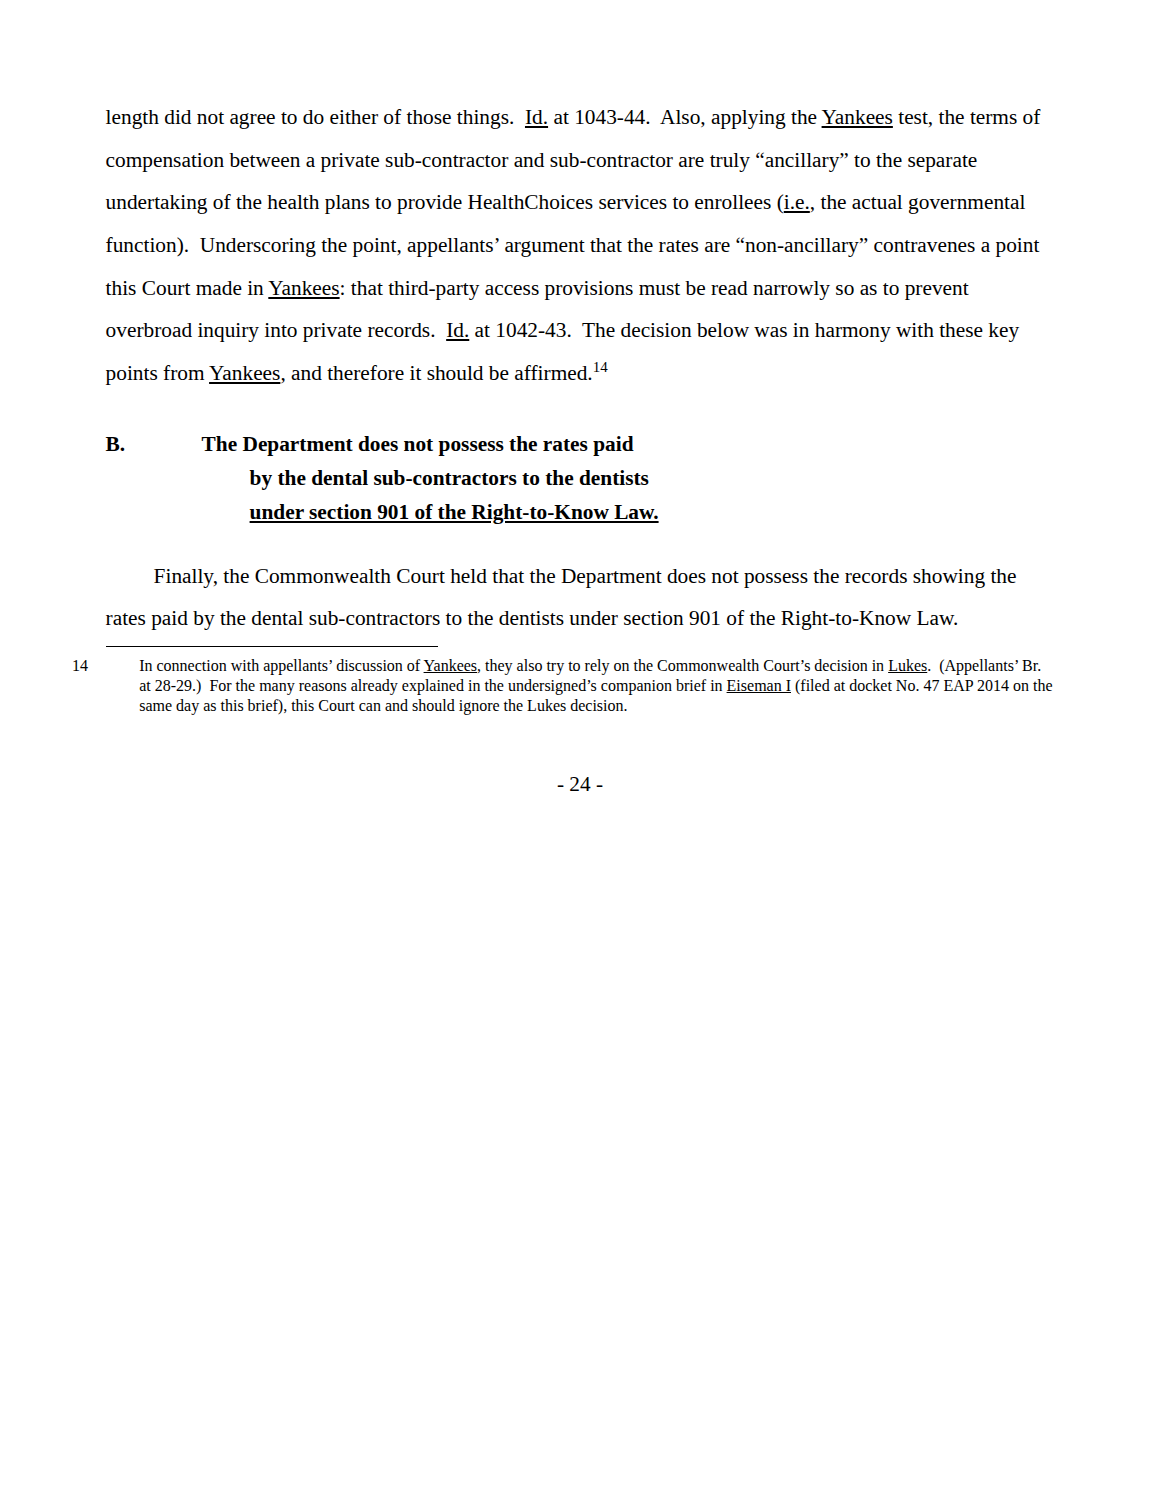length did not agree to do either of those things. Id. at 1043-44. Also, applying the Yankees test, the terms of compensation between a private sub-contractor and sub-contractor are truly “ancillary” to the separate undertaking of the health plans to provide HealthChoices services to enrollees (i.e., the actual governmental function). Underscoring the point, appellants’ argument that the rates are “non-ancillary” contravenes a point this Court made in Yankees: that third-party access provisions must be read narrowly so as to prevent overbroad inquiry into private records. Id. at 1042-43. The decision below was in harmony with these key points from Yankees, and therefore it should be affirmed.14
B. The Department does not possess the rates paid
by the dental sub-contractors to the dentists
under section 901 of the Right-to-Know Law.
Finally, the Commonwealth Court held that the Department does not possess the records showing the rates paid by the dental sub-contractors to the dentists under section 901 of the Right-to-Know Law.
14 In connection with appellants’ discussion of Yankees, they also try to rely on the Commonwealth Court’s decision in Lukes. (Appellants’ Br. at 28-29.) For the many reasons already explained in the undersigned’s companion brief in Eiseman I (filed at docket No. 47 EAP 2014 on the same day as this brief), this Court can and should ignore the Lukes decision.
- 24 -